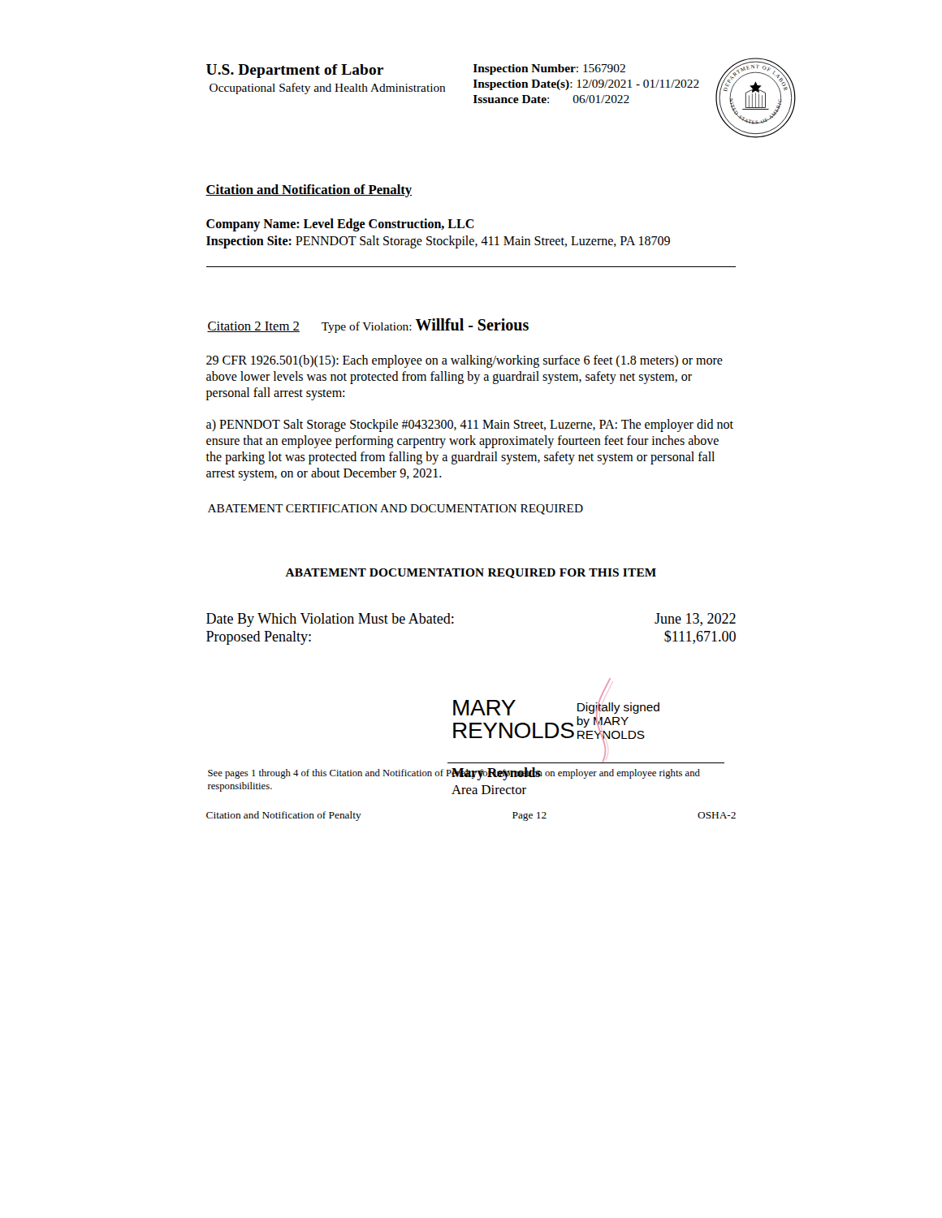U.S. Department of Labor
Occupational Safety and Health Administration
Inspection Number: 1567902
Inspection Date(s): 12/09/2021 - 01/11/2022
Issuance Date:06/01/2022
DEPARTMENT OF LABOR UNITED STATES OF AMERICA
Citation and Notification of Penalty
Company Name: Level Edge Construction, LLC
Inspection Site: PENNDOT Salt Storage Stockpile, 411 Main Street, Luzerne, PA 18709
Citation 2 Item 2 Type of Violation: Willful - Serious
29 CFR 1926.501(b)(15): Each employee on a walking/working surface 6 feet (1.8 meters) or more above lower levels was not protected from falling by a guardrail system, safety net system, or personal fall arrest system:
a) PENNDOT Salt Storage Stockpile #0432300, 411 Main Street, Luzerne, PA: The employer did not ensure that an employee performing carpentry work approximately fourteen feet four inches above the parking lot was protected from falling by a guardrail system, safety net system or personal fall arrest system, on or about December 9, 2021.
ABATEMENT CERTIFICATION AND DOCUMENTATION REQUIRED
ABATEMENT DOCUMENTATION REQUIRED FOR THIS ITEM
Date By Which Violation Must be Abated: June 13, 2022
Proposed Penalty: $111,671.00
MARY
REYNOLDS
Digitally signed
by MARY
REYNOLDS
Mary Reynolds
Area Director
See pages 1 through 4 of this Citation and Notification of Penalty for information on employer and employee rights and responsibilities.
Citation and Notification of Penalty
Page 12
OSHA-2